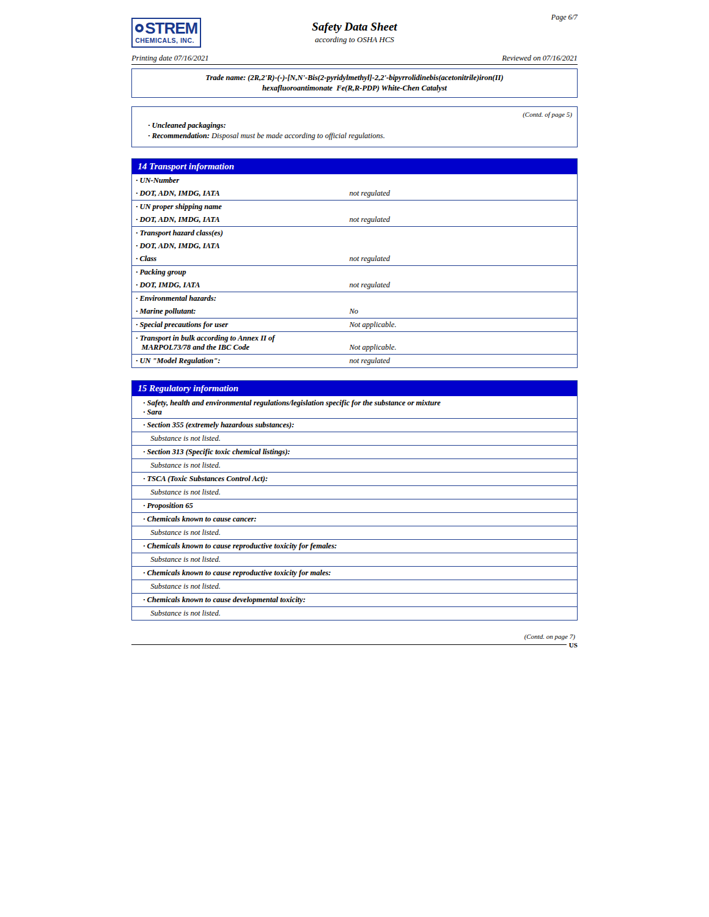Page 6/7
STREM
CHEMICALS, INC.
Safety Data Sheet
according to OSHA HCS
Printing date 07/16/2021 Reviewed on 07/16/2021
Trade name: (2R,2'R)-(-)-[N,N'-Bis(2-pyridylmethyl]-2,2'-bipyrrolidinebis(acetonitrile)iron(II)
hexafluoroantimonate Fe(R,R-PDP) White-Chen Catalyst
(Contd. of page 5)
· Uncleaned packagings:
· Recommendation: Disposal must be made according to official regulations.
14 Transport information
| · UN-Number | |
| · DOT, ADN, IMDG, IATA | not regulated |
| · UN proper shipping name | |
| · DOT, ADN, IMDG, IATA | not regulated |
| · Transport hazard class(es) | |
| · DOT, ADN, IMDG, IATA | |
| · Class | not regulated |
| · Packing group | |
| · DOT, IMDG, IATA | not regulated |
| · Environmental hazards: | |
| · Marine pollutant: | No |
| · Special precautions for user | Not applicable. |
| · Transport in bulk according to Annex II of MARPOL73/78 and the IBC Code | Not applicable. |
| · UN "Model Regulation": | not regulated |
15 Regulatory information
· Safety, health and environmental regulations/legislation specific for the substance or mixture
· Sara
· Section 355 (extremely hazardous substances):
Substance is not listed.
· Section 313 (Specific toxic chemical listings):
Substance is not listed.
· TSCA (Toxic Substances Control Act):
Substance is not listed.
· Proposition 65
· Chemicals known to cause cancer:
Substance is not listed.
· Chemicals known to cause reproductive toxicity for females:
Substance is not listed.
· Chemicals known to cause reproductive toxicity for males:
Substance is not listed.
· Chemicals known to cause developmental toxicity:
Substance is not listed.
(Contd. on page 7)
US